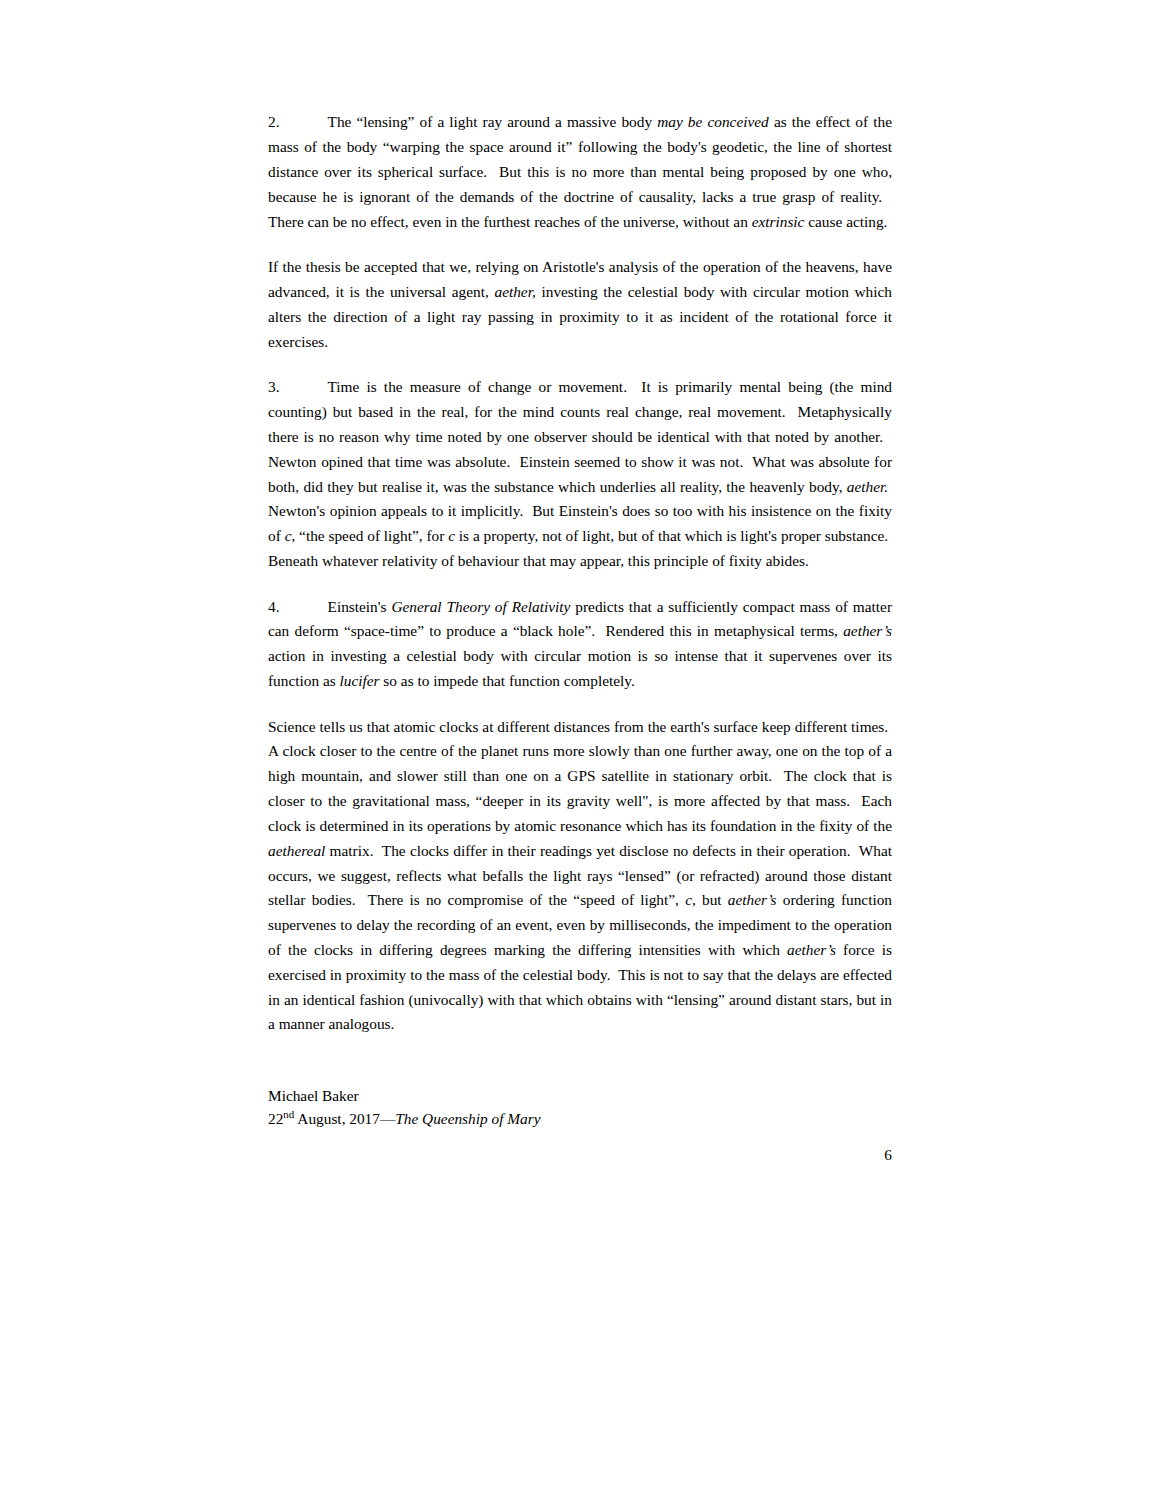2. The “lensing” of a light ray around a massive body may be conceived as the effect of the mass of the body “warping the space around it” following the body's geodetic, the line of shortest distance over its spherical surface. But this is no more than mental being proposed by one who, because he is ignorant of the demands of the doctrine of causality, lacks a true grasp of reality. There can be no effect, even in the furthest reaches of the universe, without an extrinsic cause acting.
If the thesis be accepted that we, relying on Aristotle's analysis of the operation of the heavens, have advanced, it is the universal agent, aether, investing the celestial body with circular motion which alters the direction of a light ray passing in proximity to it as incident of the rotational force it exercises.
3. Time is the measure of change or movement. It is primarily mental being (the mind counting) but based in the real, for the mind counts real change, real movement. Metaphysically there is no reason why time noted by one observer should be identical with that noted by another. Newton opined that time was absolute. Einstein seemed to show it was not. What was absolute for both, did they but realise it, was the substance which underlies all reality, the heavenly body, aether. Newton's opinion appeals to it implicitly. But Einstein's does so too with his insistence on the fixity of c, “the speed of light”, for c is a property, not of light, but of that which is light's proper substance. Beneath whatever relativity of behaviour that may appear, this principle of fixity abides.
4. Einstein's General Theory of Relativity predicts that a sufficiently compact mass of matter can deform “space-time” to produce a “black hole”. Rendered this in metaphysical terms, aether’s action in investing a celestial body with circular motion is so intense that it supervenes over its function as lucifer so as to impede that function completely.
Science tells us that atomic clocks at different distances from the earth's surface keep different times. A clock closer to the centre of the planet runs more slowly than one further away, one on the top of a high mountain, and slower still than one on a GPS satellite in stationary orbit. The clock that is closer to the gravitational mass, “deeper in its gravity well", is more affected by that mass. Each clock is determined in its operations by atomic resonance which has its foundation in the fixity of the aethereal matrix. The clocks differ in their readings yet disclose no defects in their operation. What occurs, we suggest, reflects what befalls the light rays “lensed” (or refracted) around those distant stellar bodies. There is no compromise of the “speed of light”, c, but aether’s ordering function supervenes to delay the recording of an event, even by milliseconds, the impediment to the operation of the clocks in differing degrees marking the differing intensities with which aether’s force is exercised in proximity to the mass of the celestial body. This is not to say that the delays are effected in an identical fashion (univocally) with that which obtains with “lensing” around distant stars, but in a manner analogous.
Michael Baker22nd August, 2017—The Queenship of Mary
6